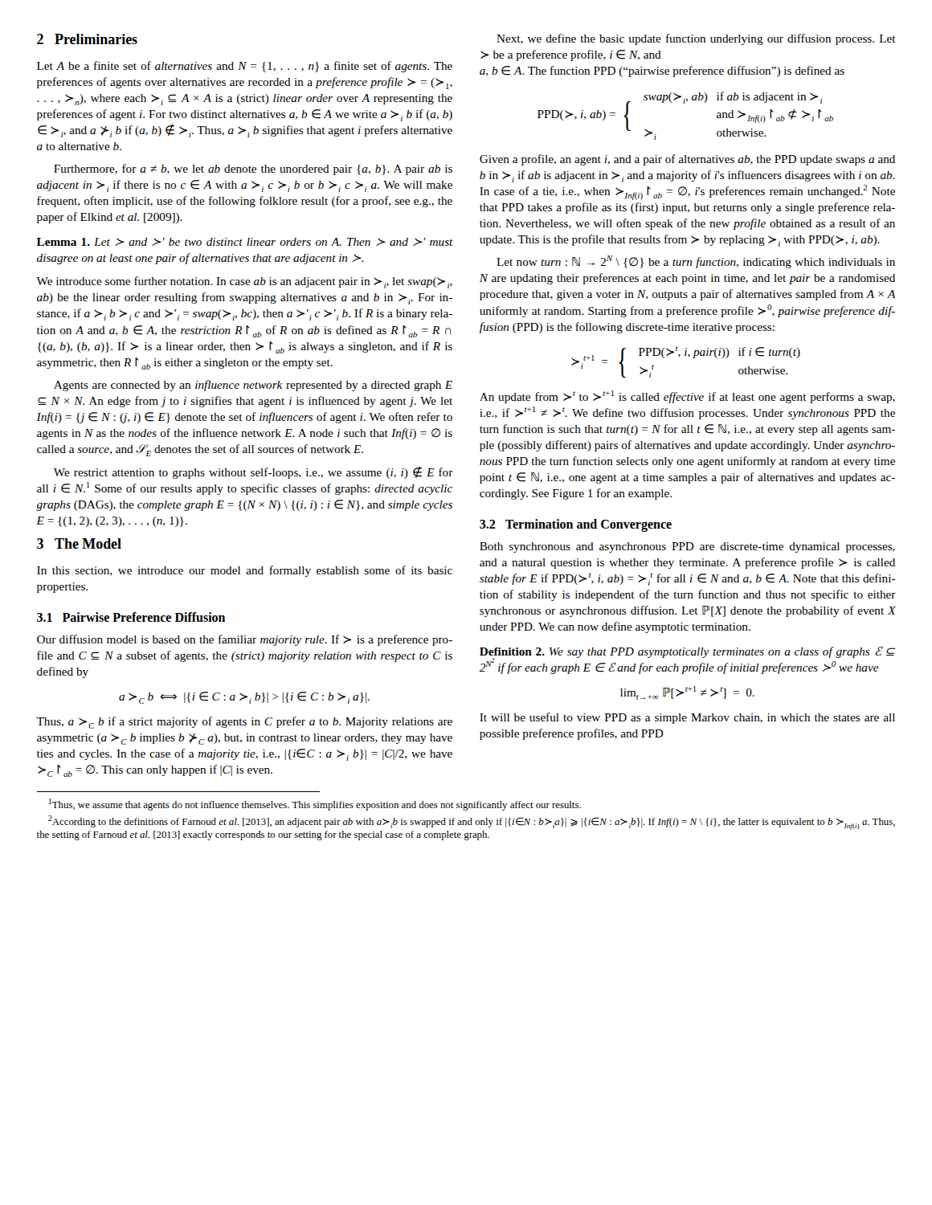2 Preliminaries
Let A be a finite set of alternatives and N = {1, . . . , n} a finite set of agents. The preferences of agents over alternatives are recorded in a preference profile ≻ = (≻1, . . . , ≻n), where each ≻i ⊆ A × A is a (strict) linear order over A representing the preferences of agent i. For two distinct alternatives a, b ∈ A we write a ≻i b if (a, b) ∈ ≻i, and a ⊁i b if (a, b) ∉ ≻i. Thus, a ≻i b signifies that agent i prefers alternative a to alternative b.
Furthermore, for a ≠ b, we let ab denote the unordered pair {a, b}. A pair ab is adjacent in ≻i if there is no c ∈ A with a ≻i c ≻i b or b ≻i c ≻i a. We will make frequent, often implicit, use of the following folklore result (for a proof, see e.g., the paper of Elkind et al. [2009]).
Lemma 1. Let ≻ and ≻′ be two distinct linear orders on A. Then ≻ and ≻′ must disagree on at least one pair of alternatives that are adjacent in ≻.
We introduce some further notation. In case ab is an adjacent pair in ≻i, let swap(≻i, ab) be the linear order resulting from swapping alternatives a and b in ≻i. For instance, if a ≻i b ≻i c and ≻′i = swap(≻i, bc), then a ≻′i c ≻′i b. If R is a binary relation on A and a, b ∈ A, the restriction R↾ab of R on ab is defined as R↾ab = R ∩ {(a, b), (b, a)}. If ≻ is a linear order, then ≻↾ab is always a singleton, and if R is asymmetric, then R↾ab is either a singleton or the empty set.
Agents are connected by an influence network represented by a directed graph E ⊆ N × N. An edge from j to i signifies that agent i is influenced by agent j. We let Inf(i) = {j ∈ N : (j, i) ∈ E} denote the set of influencers of agent i. We often refer to agents in N as the nodes of the influence network E. A node i such that Inf(i) = ∅ is called a source, and 𝒮E denotes the set of all sources of network E.
We restrict attention to graphs without self-loops, i.e., we assume (i, i) ∉ E for all i ∈ N.1 Some of our results apply to specific classes of graphs: directed acyclic graphs (DAGs), the complete graph E = {(N × N) \ {(i, i) : i ∈ N}, and simple cycles E = {(1, 2), (2, 3), . . . , (n, 1)}.
3 The Model
In this section, we introduce our model and formally establish some of its basic properties.
3.1 Pairwise Preference Diffusion
Our diffusion model is based on the familiar majority rule. If ≻ is a preference profile and C ⊆ N a subset of agents, the (strict) majority relation with respect to C is defined by
a ≻C b ⟺ |{i ∈ C : a ≻i b}| > |{i ∈ C : b ≻i a}|.
Thus, a ≻C b if a strict majority of agents in C prefer a to b. Majority relations are asymmetric (a ≻C b implies b ⊁C a), but, in contrast to linear orders, they may have ties and cycles. In the case of a majority tie, i.e., |{i∈C : a ≻i b}| = |C|/2, we have ≻C↾ab = ∅. This can only happen if |C| is even.
Next, we define the basic update function underlying our diffusion process. Let ≻ be a preference profile, i ∈ N, and
a, b ∈ A. The function PPD (“pairwise preference diffusion”) is defined as
PPD(≻, i, ab) = {
| swap (≻ i , ab ) | if ab is adjacent in ≻ i |
| | and ≻ Inf ( i ) ↾ ab ⊄ ≻ i ↾ ab |
| ≻ i | otherwise. |
Given a profile, an agent i, and a pair of alternatives ab, the PPD update swaps a and b in ≻i if ab is adjacent in ≻i and a majority of i's influencers disagrees with i on ab. In case of a tie, i.e., when ≻Inf(i)↾ab = ∅, i's preferences remain unchanged.2 Note that PPD takes a profile as its (first) input, but returns only a single preference relation. Nevertheless, we will often speak of the new profile obtained as a result of an update. This is the profile that results from ≻ by replacing ≻i with PPD(≻, i, ab).
Let now turn : ℕ → 2N \ {∅} be a turn function, indicating which individuals in N are updating their preferences at each point in time, and let pair be a randomised procedure that, given a voter in N, outputs a pair of alternatives sampled from A × A uniformly at random. Starting from a preference profile ≻0, pairwise preference diffusion (PPD) is the following discrete-time iterative process:
≻it+1 = {
| PPD(≻ t , i , pair ( i )) | if i ∈ turn ( t ) |
| ≻ i t | otherwise. |
An update from ≻t to ≻t+1 is called effective if at least one agent performs a swap, i.e., if ≻t+1 ≠ ≻t. We define two diffusion processes. Under synchronous PPD the turn function is such that turn(t) = N for all t ∈ ℕ, i.e., at every step all agents sample (possibly different) pairs of alternatives and update accordingly. Under asynchronous PPD the turn function selects only one agent uniformly at random at every time point t ∈ ℕ, i.e., one agent at a time samples a pair of alternatives and updates accordingly. See Figure 1 for an example.
3.2 Termination and Convergence
Both synchronous and asynchronous PPD are discrete-time dynamical processes, and a natural question is whether they terminate. A preference profile ≻ is called stable for E if PPD(≻t, i, ab) = ≻it for all i ∈ N and a, b ∈ A. Note that this definition of stability is independent of the turn function and thus not specific to either synchronous or asynchronous diffusion. Let ℙ[X] denote the probability of event X under PPD. We can now define asymptotic termination.
Definition 2. We say that PPD asymptotically terminates on a class of graphs ℰ ⊆ 2N2 if for each graph E ∈ ℰ and for each profile of initial preferences ≻0 we have
limt→+∞ ℙ[≻t+1 ≠ ≻t] = 0.
It will be useful to view PPD as a simple Markov chain, in which the states are all possible preference profiles, and PPD
1Thus, we assume that agents do not influence themselves. This simplifies exposition and does not significantly affect our results.
2According to the definitions of Farnoud et al. [2013], an adjacent pair ab with a≻ib is swapped if and only if |{i∈N : b≻ia}| ⩾ |{i∈N : a≻ib}|. If Inf(i) = N \ {i}, the latter is equivalent to b ≻Inf(i) a. Thus, the setting of Farnoud et al. [2013] exactly corresponds to our setting for the special case of a complete graph.